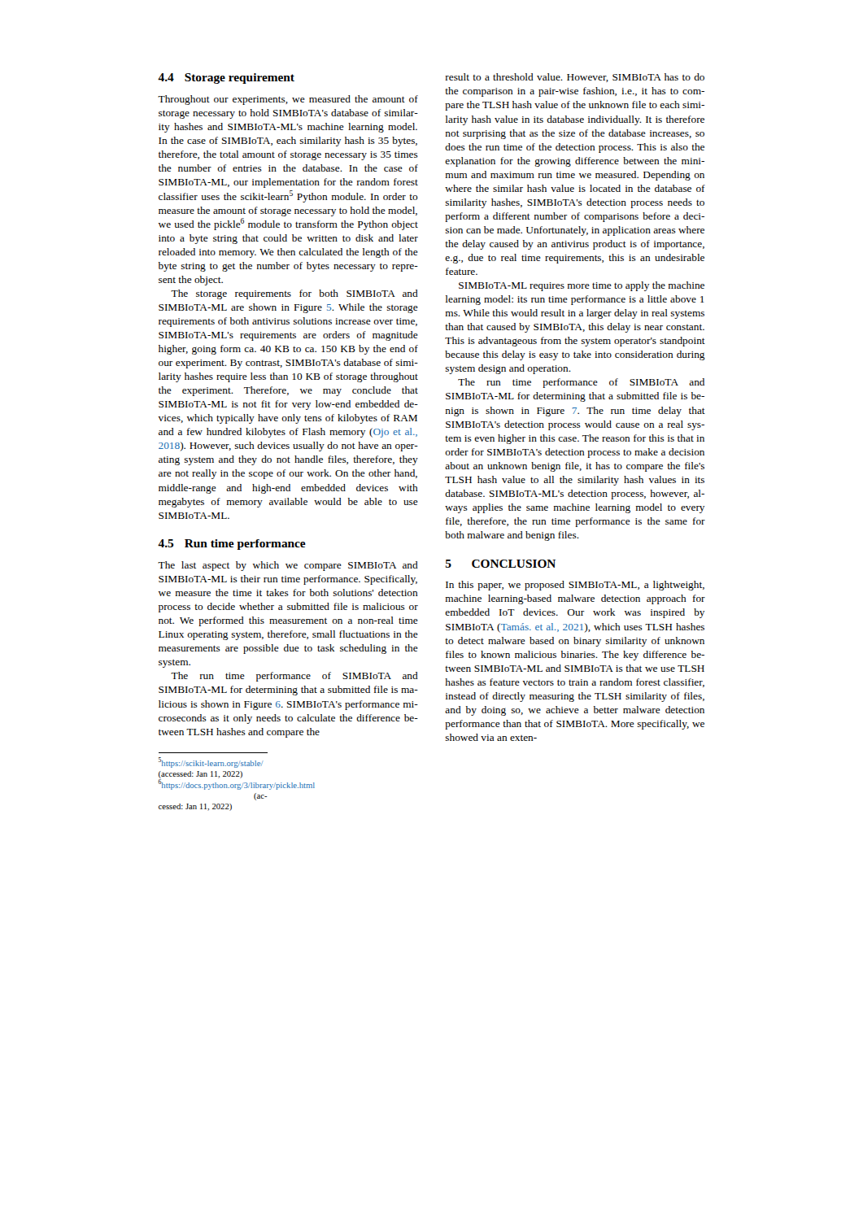4.4 Storage requirement
Throughout our experiments, we measured the amount of storage necessary to hold SIMBIoTA's database of similarity hashes and SIMBIoTA-ML's machine learning model. In the case of SIMBIoTA, each similarity hash is 35 bytes, therefore, the total amount of storage necessary is 35 times the number of entries in the database. In the case of SIMBIoTA-ML, our implementation for the random forest classifier uses the scikit-learn5 Python module. In order to measure the amount of storage necessary to hold the model, we used the pickle6 module to transform the Python object into a byte string that could be written to disk and later reloaded into memory. We then calculated the length of the byte string to get the number of bytes necessary to represent the object.
The storage requirements for both SIMBIoTA and SIMBIoTA-ML are shown in Figure 5. While the storage requirements of both antivirus solutions increase over time, SIMBIoTA-ML's requirements are orders of magnitude higher, going form ca. 40 KB to ca. 150 KB by the end of our experiment. By contrast, SIMBIoTA's database of similarity hashes require less than 10 KB of storage throughout the experiment. Therefore, we may conclude that SIMBIoTA-ML is not fit for very low-end embedded devices, which typically have only tens of kilobytes of RAM and a few hundred kilobytes of Flash memory (Ojo et al., 2018). However, such devices usually do not have an operating system and they do not handle files, therefore, they are not really in the scope of our work. On the other hand, middle-range and high-end embedded devices with megabytes of memory available would be able to use SIMBIoTA-ML.
4.5 Run time performance
The last aspect by which we compare SIMBIoTA and SIMBIoTA-ML is their run time performance. Specifically, we measure the time it takes for both solutions' detection process to decide whether a submitted file is malicious or not. We performed this measurement on a non-real time Linux operating system, therefore, small fluctuations in the measurements are possible due to task scheduling in the system.
The run time performance of SIMBIoTA and SIMBIoTA-ML for determining that a submitted file is malicious is shown in Figure 6. SIMBIoTA's performance microseconds as it only needs to calculate the difference between TLSH hashes and compare the
5https://scikit-learn.org/stable/ (accessed: Jan 11, 2022)
6https://docs.python.org/3/library/pickle.html (ac-
cessed: Jan 11, 2022)
result to a threshold value. However, SIMBIoTA has to do the comparison in a pair-wise fashion, i.e., it has to compare the TLSH hash value of the unknown file to each similarity hash value in its database individually. It is therefore not surprising that as the size of the database increases, so does the run time of the detection process. This is also the explanation for the growing difference between the minimum and maximum run time we measured. Depending on where the similar hash value is located in the database of similarity hashes, SIMBIoTA's detection process needs to perform a different number of comparisons before a decision can be made. Unfortunately, in application areas where the delay caused by an antivirus product is of importance, e.g., due to real time requirements, this is an undesirable feature.
SIMBIoTA-ML requires more time to apply the machine learning model: its run time performance is a little above 1 ms. While this would result in a larger delay in real systems than that caused by SIMBIoTA, this delay is near constant. This is advantageous from the system operator's standpoint because this delay is easy to take into consideration during system design and operation.
The run time performance of SIMBIoTA and SIMBIoTA-ML for determining that a submitted file is benign is shown in Figure 7. The run time delay that SIMBIoTA's detection process would cause on a real system is even higher in this case. The reason for this is that in order for SIMBIoTA's detection process to make a decision about an unknown benign file, it has to compare the file's TLSH hash value to all the similarity hash values in its database. SIMBIoTA-ML's detection process, however, always applies the same machine learning model to every file, therefore, the run time performance is the same for both malware and benign files.
5 CONCLUSION
In this paper, we proposed SIMBIoTA-ML, a lightweight, machine learning-based malware detection approach for embedded IoT devices. Our work was inspired by SIMBIoTA (Tamás. et al., 2021), which uses TLSH hashes to detect malware based on binary similarity of unknown files to known malicious binaries. The key difference between SIMBIoTA-ML and SIMBIoTA is that we use TLSH hashes as feature vectors to train a random forest classifier, instead of directly measuring the TLSH similarity of files, and by doing so, we achieve a better malware detection performance than that of SIMBIoTA. More specifically, we showed via an exten-